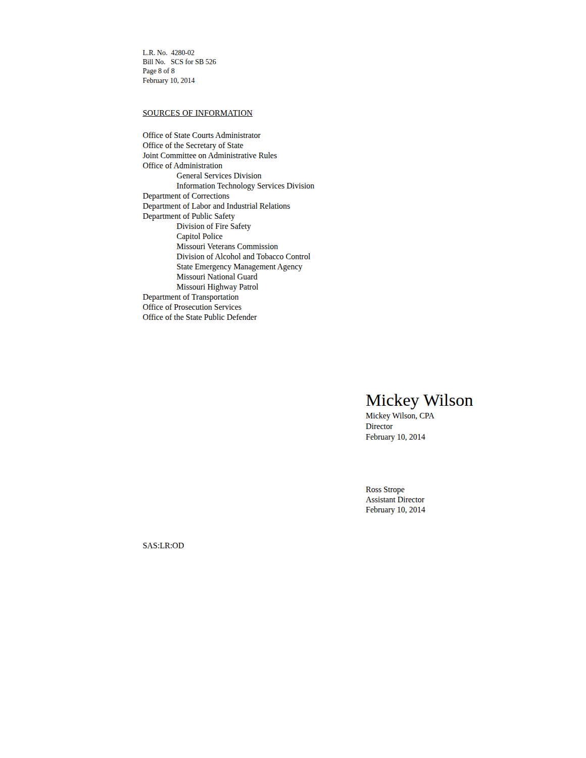L.R. No. 4280-02
Bill No. SCS for SB 526
Page 8 of 8
February 10, 2014
SOURCES OF INFORMATION
Office of State Courts Administrator
Office of the Secretary of State
Joint Committee on Administrative Rules
Office of Administration
General Services Division
Information Technology Services Division
Department of Corrections
Department of Labor and Industrial Relations
Department of Public Safety
Division of Fire Safety
Capitol Police
Missouri Veterans Commission
Division of Alcohol and Tobacco Control
State Emergency Management Agency
Missouri National Guard
Missouri Highway Patrol
Department of Transportation
Office of Prosecution Services
Office of the State Public Defender
Mickey Wilson
Mickey Wilson, CPA
Director
February 10, 2014
Ross Strope
Assistant Director
February 10, 2014
SAS:LR:OD